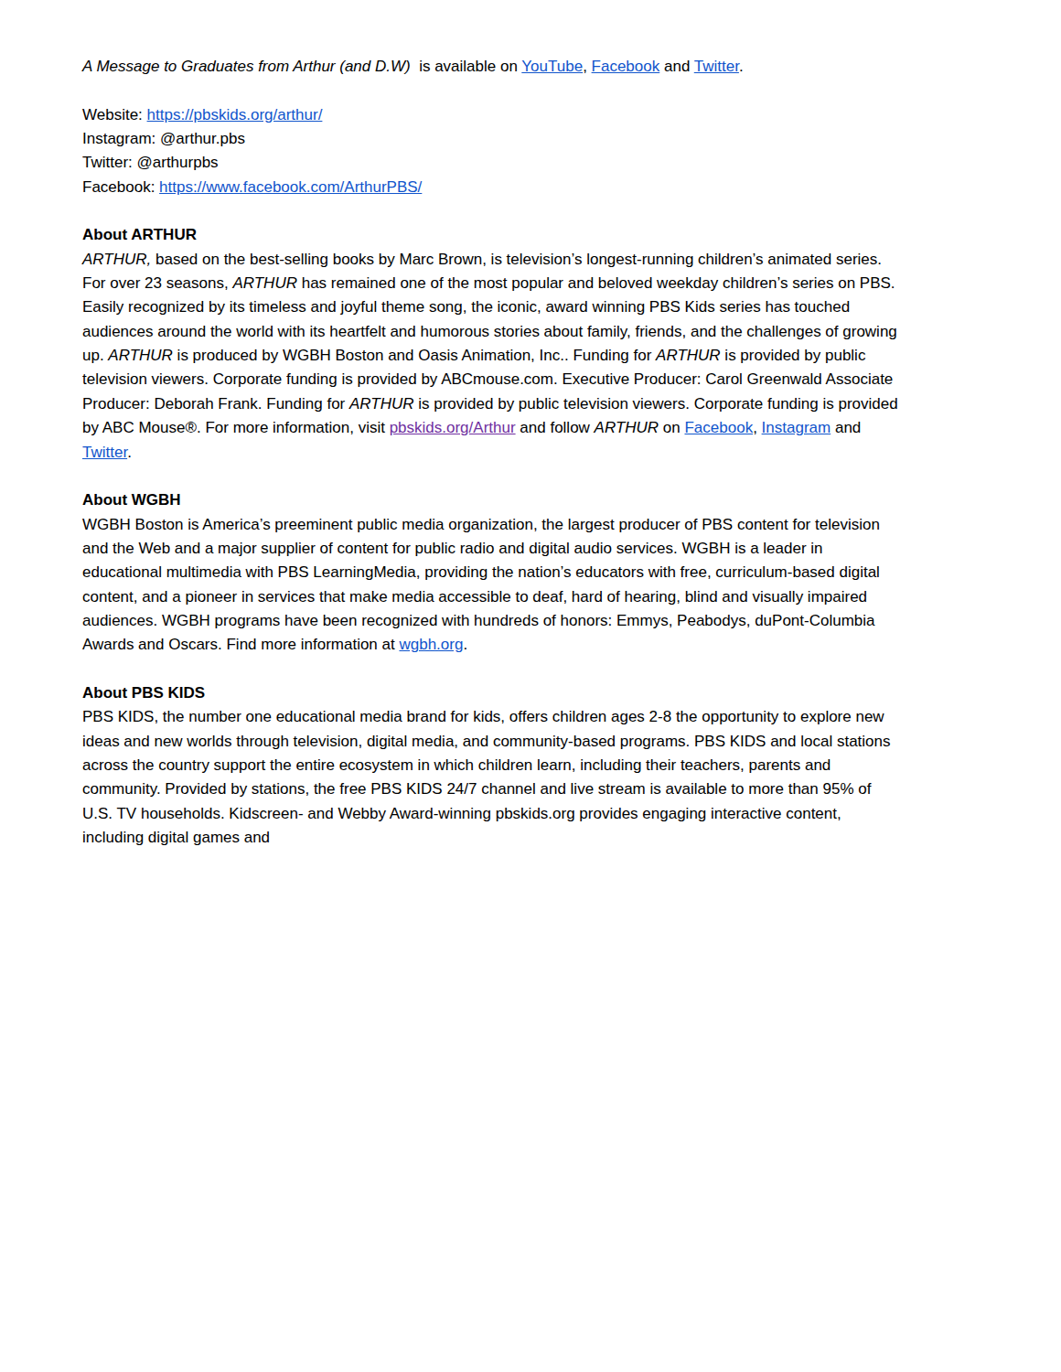A Message to Graduates from Arthur (and D.W) is available on YouTube, Facebook and Twitter.
Website: https://pbskids.org/arthur/
Instagram: @arthur.pbs
Twitter: @arthurpbs
Facebook: https://www.facebook.com/ArthurPBS/
About ARTHUR
ARTHUR, based on the best-selling books by Marc Brown, is television’s longest-running children’s animated series. For over 23 seasons, ARTHUR has remained one of the most popular and beloved weekday children’s series on PBS. Easily recognized by its timeless and joyful theme song, the iconic, award winning PBS Kids series has touched audiences around the world with its heartfelt and humorous stories about family, friends, and the challenges of growing up. ARTHUR is produced by WGBH Boston and Oasis Animation, Inc.. Funding for ARTHUR is provided by public television viewers. Corporate funding is provided by ABCmouse.com. Executive Producer: Carol Greenwald Associate Producer: Deborah Frank. Funding for ARTHUR is provided by public television viewers. Corporate funding is provided by ABC Mouse®. For more information, visit pbskids.org/Arthur and follow ARTHUR on Facebook, Instagram and Twitter.
About WGBH
WGBH Boston is America’s preeminent public media organization, the largest producer of PBS content for television and the Web and a major supplier of content for public radio and digital audio services. WGBH is a leader in educational multimedia with PBS LearningMedia, providing the nation’s educators with free, curriculum-based digital content, and a pioneer in services that make media accessible to deaf, hard of hearing, blind and visually impaired audiences. WGBH programs have been recognized with hundreds of honors: Emmys, Peabodys, duPont-Columbia Awards and Oscars. Find more information at wgbh.org.
About PBS KIDS
PBS KIDS, the number one educational media brand for kids, offers children ages 2-8 the opportunity to explore new ideas and new worlds through television, digital media, and community-based programs. PBS KIDS and local stations across the country support the entire ecosystem in which children learn, including their teachers, parents and community. Provided by stations, the free PBS KIDS 24/7 channel and live stream is available to more than 95% of U.S. TV households. Kidscreen- and Webby Award-winning pbskids.org provides engaging interactive content, including digital games and